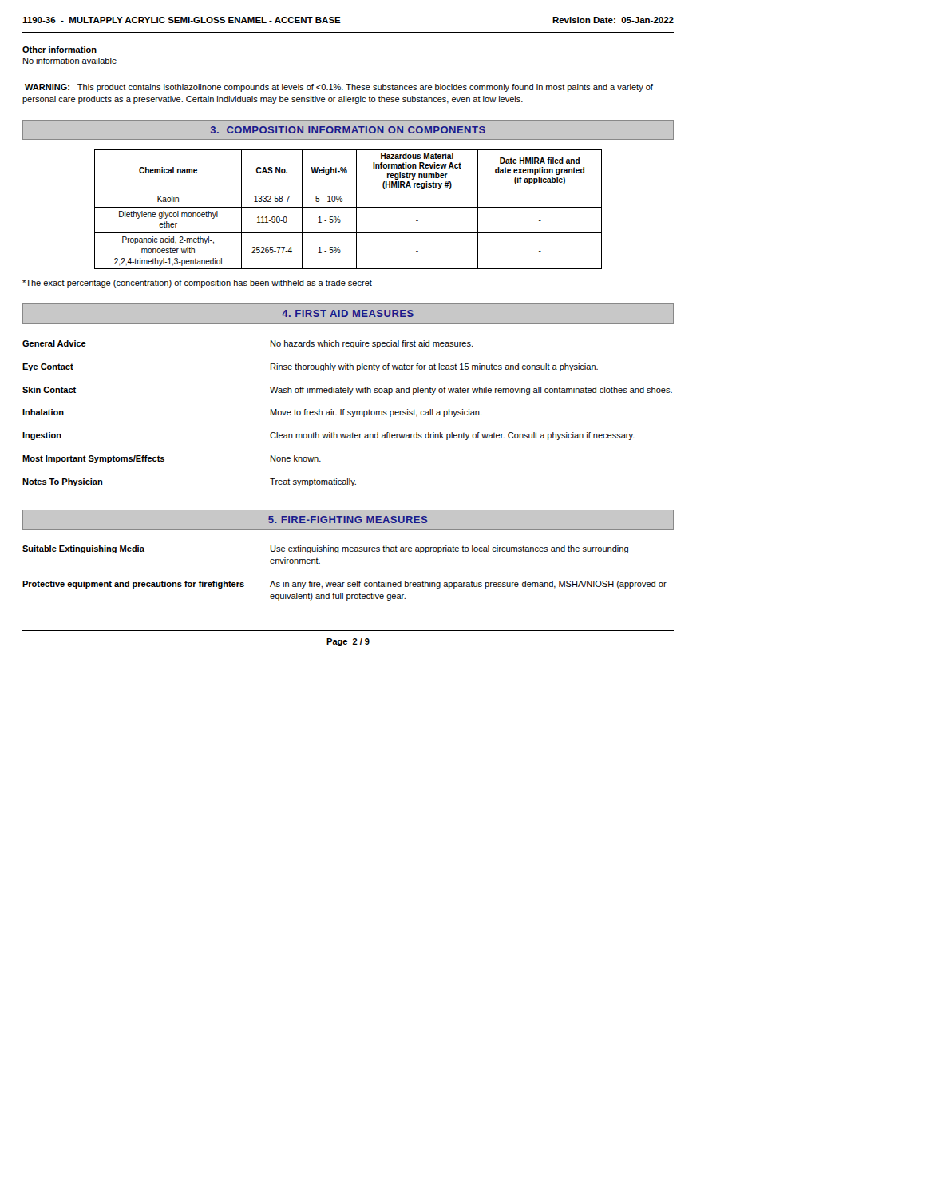1190-36 - MULTAPPLY ACRYLIC SEMI-GLOSS ENAMEL - ACCENT BASE
Revision Date: 05-Jan-2022
Other information
No information available
WARNING: This product contains isothiazolinone compounds at levels of <0.1%. These substances are biocides commonly found in most paints and a variety of personal care products as a preservative. Certain individuals may be sensitive or allergic to these substances, even at low levels.
3. COMPOSITION INFORMATION ON COMPONENTS
| Chemical name | CAS No. | Weight-% | Hazardous Material Information Review Act registry number (HMIRA registry #) | Date HMIRA filed and date exemption granted (if applicable) |
| --- | --- | --- | --- | --- |
| Kaolin | 1332-58-7 | 5 - 10% | - | - |
| Diethylene glycol monoethyl ether | 111-90-0 | 1 - 5% | - | - |
| Propanoic acid, 2-methyl-, monoester with 2,2,4-trimethyl-1,3-pentanediol | 25265-77-4 | 1 - 5% | - | - |
*The exact percentage (concentration) of composition has been withheld as a trade secret
4. FIRST AID MEASURES
| General Advice | No hazards which require special first aid measures. |
| Eye Contact | Rinse thoroughly with plenty of water for at least 15 minutes and consult a physician. |
| Skin Contact | Wash off immediately with soap and plenty of water while removing all contaminated clothes and shoes. |
| Inhalation | Move to fresh air. If symptoms persist, call a physician. |
| Ingestion | Clean mouth with water and afterwards drink plenty of water. Consult a physician if necessary. |
| Most Important Symptoms/Effects | None known. |
| Notes To Physician | Treat symptomatically. |
5. FIRE-FIGHTING MEASURES
| Suitable Extinguishing Media | Use extinguishing measures that are appropriate to local circumstances and the surrounding environment. |
| Protective equipment and precautions for firefighters | As in any fire, wear self-contained breathing apparatus pressure-demand, MSHA/NIOSH (approved or equivalent) and full protective gear. |
Page 2 / 9